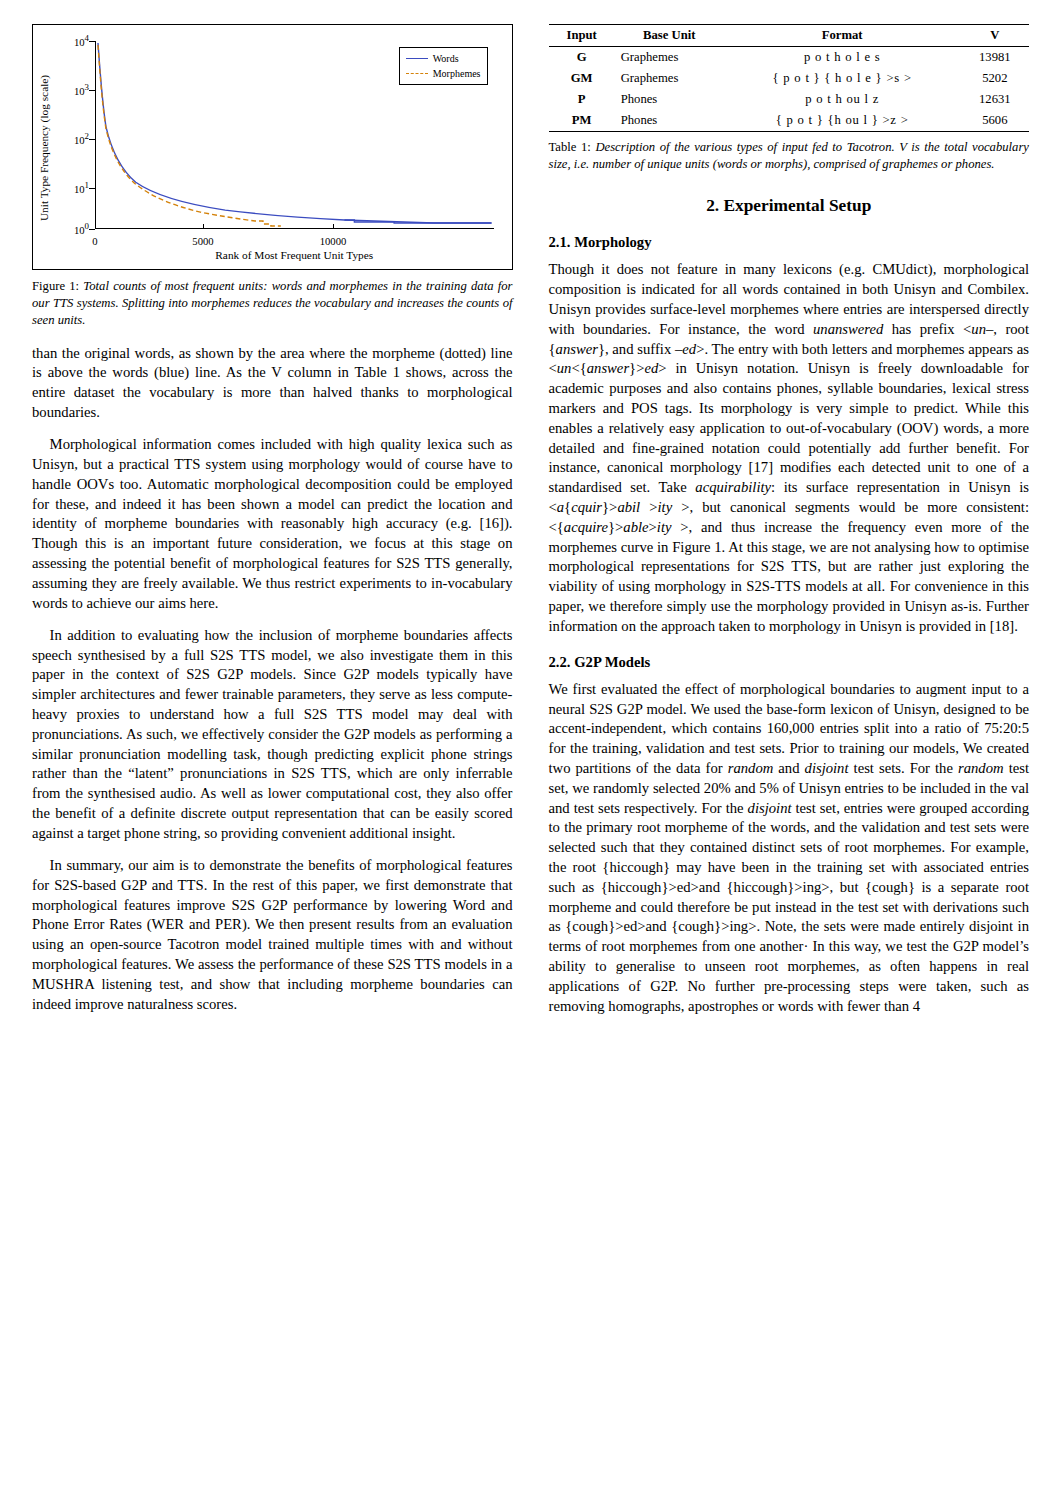Unit Type Frequency (log scale)
104
103
102
101
100
0
5000
10000
Rank of Most Frequent Unit Types
Words
Morphemes
Figure 1: Total counts of most frequent units: words and morphemes in the training data for our TTS systems. Splitting into morphemes reduces the vocabulary and increases the counts of seen units.
than the original words, as shown by the area where the morpheme (dotted) line is above the words (blue) line. As the V column in Table 1 shows, across the entire dataset the vocabulary is more than halved thanks to morphological boundaries.
Morphological information comes included with high quality lexica such as Unisyn, but a practical TTS system using morphology would of course have to handle OOVs too. Automatic morphological decomposition could be employed for these, and indeed it has been shown a model can predict the location and identity of morpheme boundaries with reasonably high accuracy (e.g. [16]). Though this is an important future consideration, we focus at this stage on assessing the potential benefit of morphological features for S2S TTS generally, assuming they are freely available. We thus restrict experiments to in-vocabulary words to achieve our aims here.
In addition to evaluating how the inclusion of morpheme boundaries affects speech synthesised by a full S2S TTS model, we also investigate them in this paper in the context of S2S G2P models. Since G2P models typically have simpler architectures and fewer trainable parameters, they serve as less compute-heavy proxies to understand how a full S2S TTS model may deal with pronunciations. As such, we effectively consider the G2P models as performing a similar pronunciation modelling task, though predicting explicit phone strings rather than the “latent” pronunciations in S2S TTS, which are only inferrable from the synthesised audio. As well as lower computational cost, they also offer the benefit of a definite discrete output representation that can be easily scored against a target phone string, so providing convenient additional insight.
In summary, our aim is to demonstrate the benefits of morphological features for S2S-based G2P and TTS. In the rest of this paper, we first demonstrate that morphological features improve S2S G2P performance by lowering Word and Phone Error Rates (WER and PER). We then present results from an evaluation using an open-source Tacotron model trained multiple times with and without morphological features. We assess the performance of these S2S TTS models in a MUSHRA listening test, and show that including morpheme boundaries can indeed improve naturalness scores.
| Input | Base Unit | Format | V |
| --- | --- | --- | --- |
| G | Graphemes | p o t h o l e s | 13981 |
| GM | Graphemes | { p o t } { h o l e } >s > | 5202 |
| P | Phones | p o t h ou l z | 12631 |
| PM | Phones | { p o t } {h ou l } >z > | 5606 |
Table 1: Description of the various types of input fed to Tacotron. V is the total vocabulary size, i.e. number of unique units (words or morphs), comprised of graphemes or phones.
2. Experimental Setup
2.1. Morphology
Though it does not feature in many lexicons (e.g. CMUdict), morphological composition is indicated for all words contained in both Unisyn and Combilex. Unisyn provides surface-level morphemes where entries are interspersed directly with boundaries. For instance, the word unanswered has prefix <un–, root {answer}, and suffix –ed>. The entry with both letters and morphemes appears as <un<{answer}>ed> in Unisyn notation. Unisyn is freely downloadable for academic purposes and also contains phones, syllable boundaries, lexical stress markers and POS tags. Its morphology is very simple to predict. While this enables a relatively easy application to out-of-vocabulary (OOV) words, a more detailed and fine-grained notation could potentially add further benefit. For instance, canonical morphology [17] modifies each detected unit to one of a standardised set. Take acquirability: its surface representation in Unisyn is <a{cquir}>abil >ity >, but canonical segments would be more consistent:<{acquire}>able>ity >, and thus increase the frequency even more of the morphemes curve in Figure 1. At this stage, we are not analysing how to optimise morphological representations for S2S TTS, but are rather just exploring the viability of using morphology in S2S-TTS models at all. For convenience in this paper, we therefore simply use the morphology provided in Unisyn as-is. Further information on the approach taken to morphology in Unisyn is provided in [18].
2.2. G2P Models
We first evaluated the effect of morphological boundaries to augment input to a neural S2S G2P model. We used the base-form lexicon of Unisyn, designed to be accent-independent, which contains 160,000 entries split into a ratio of 75:20:5 for the training, validation and test sets. Prior to training our models, We created two partitions of the data for random and disjoint test sets. For the random test set, we randomly selected 20% and 5% of Unisyn entries to be included in the val and test sets respectively. For the disjoint test set, entries were grouped according to the primary root morpheme of the words, and the validation and test sets were selected such that they contained distinct sets of root morphemes. For example, the root {hiccough} may have been in the training set with associated entries such as {hiccough}>ed>and {hiccough}>ing>, but {cough} is a separate root morpheme and could therefore be put instead in the test set with derivations such as {cough}>ed>and {cough}>ing>. Note, the sets were made entirely disjoint in terms of root morphemes from one another· In this way, we test the G2P model’s ability to generalise to unseen root morphemes, as often happens in real applications of G2P. No further pre-processing steps were taken, such as removing homographs, apostrophes or words with fewer than 4